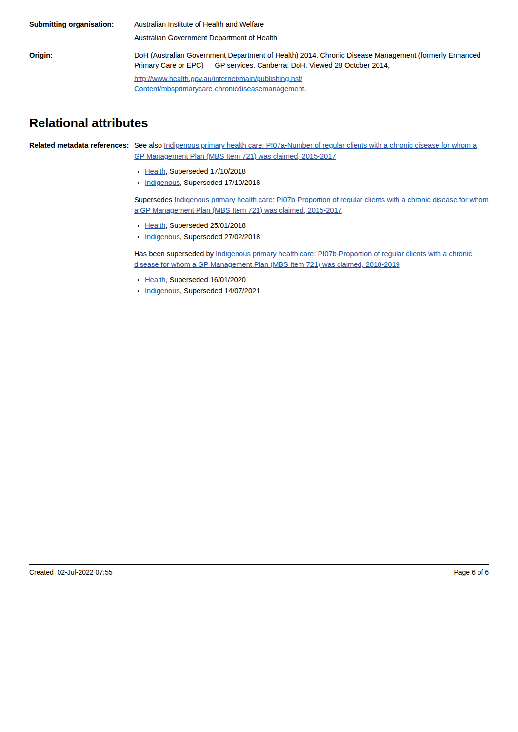| Submitting organisation: | Australian Institute of Health and Welfare Australian Government Department of Health |
| Origin: | DoH (Australian Government Department of Health) 2014. Chronic Disease Management (formerly Enhanced Primary Care or EPC) — GP services. Canberra: DoH. Viewed 28 October 2014, http://www.health.gov.au/internet/main/publishing.nsf/ Content/mbsprimarycare-chronicdiseasemanagement . |
Relational attributes
| Related metadata references: | See also Indigenous primary health care: PI07a-Number of regular clients with a chronic disease for whom a GP Management Plan (MBS Item 721) was claimed, 2015-2017 Health , Superseded 17/10/2018 Indigenous , Superseded 17/10/2018 Supersedes Indigenous primary health care: PI07b-Proportion of regular clients with a chronic disease for whom a GP Management Plan (MBS Item 721) was claimed, 2015-2017 Health , Superseded 25/01/2018 Indigenous , Superseded 27/02/2018 Has been superseded by Indigenous primary health care: PI07b-Proportion of regular clients with a chronic disease for whom a GP Management Plan (MBS Item 721) was claimed, 2018-2019 Health , Superseded 16/01/2020 Indigenous , Superseded 14/07/2021 |
Created 02-Jul-2022 07:55 Page 6 of 6